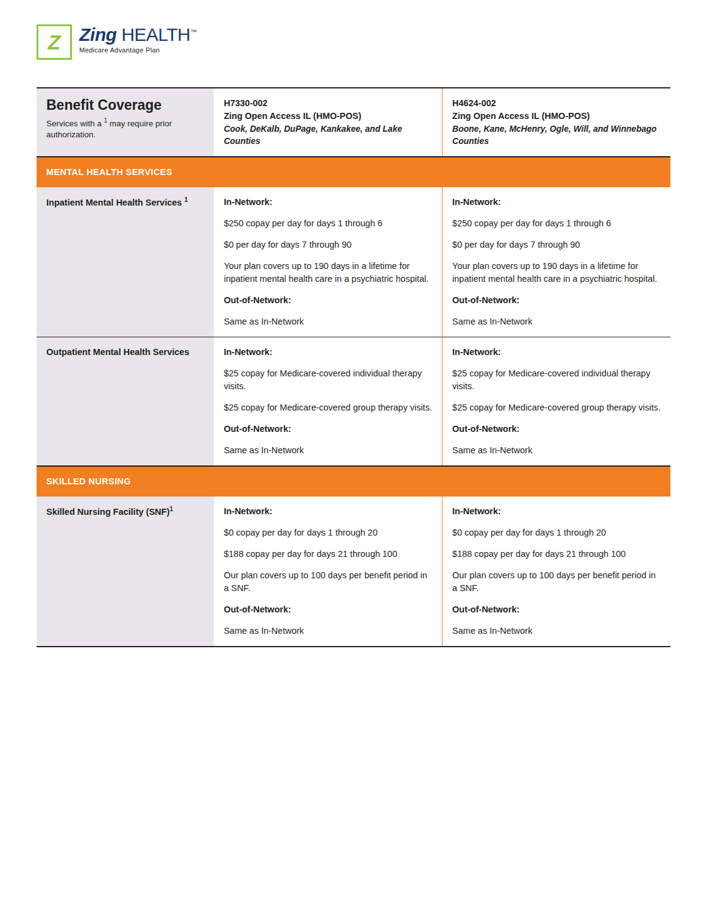Z
Zing HEALTH™
Medicare Advantage Plan
| Benefit Coverage Services with a 1 may require prior authorization. | H7330-002 Zing Open Access IL (HMO-POS) Cook, DeKalb, DuPage, Kankakee, and Lake Counties | H4624-002 Zing Open Access IL (HMO-POS) Boone, Kane, McHenry, Ogle, Will, and Winnebago Counties |
| MENTAL HEALTH SERVICES |
| Inpatient Mental Health Services 1 | In-Network: $250 copay per day for days 1 through 6 $0 per day for days 7 through 90 Your plan covers up to 190 days in a lifetime for inpatient mental health care in a psychiatric hospital. Out-of-Network: Same as In-Network | In-Network: $250 copay per day for days 1 through 6 $0 per day for days 7 through 90 Your plan covers up to 190 days in a lifetime for inpatient mental health care in a psychiatric hospital. Out-of-Network: Same as In-Network |
| Outpatient Mental Health Services | In-Network: $25 copay for Medicare-covered individual therapy visits. $25 copay for Medicare-covered group therapy visits. Out-of-Network: Same as In-Network | In-Network: $25 copay for Medicare-covered individual therapy visits. $25 copay for Medicare-covered group therapy visits. Out-of-Network: Same as In-Network |
| SKILLED NURSING |
| Skilled Nursing Facility (SNF) 1 | In-Network: $0 copay per day for days 1 through 20 $188 copay per day for days 21 through 100 Our plan covers up to 100 days per benefit period in a SNF. Out-of-Network: Same as In-Network | In-Network: $0 copay per day for days 1 through 20 $188 copay per day for days 21 through 100 Our plan covers up to 100 days per benefit period in a SNF. Out-of-Network: Same as In-Network |